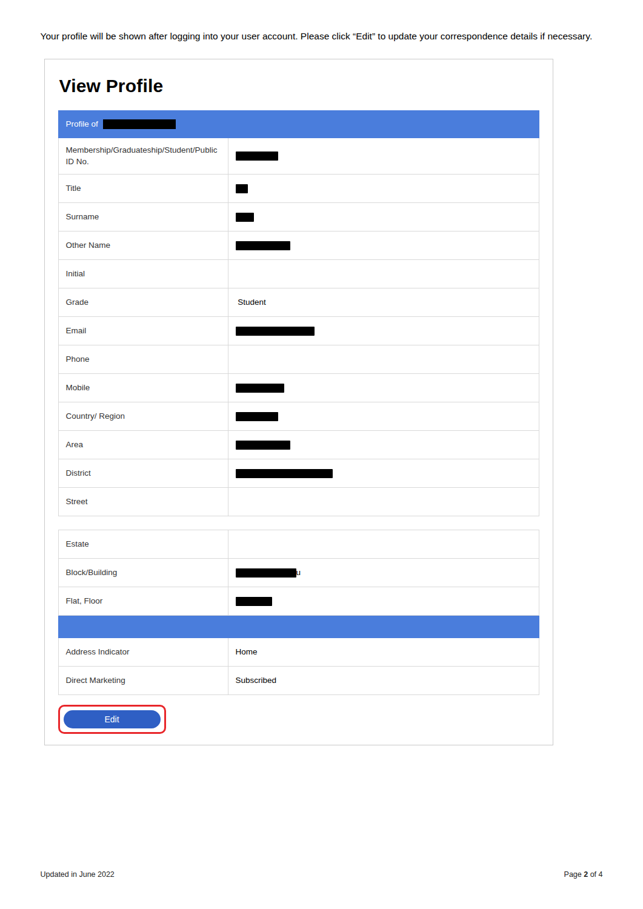Your profile will be shown after logging into your user account. Please click “Edit” to update your correspondence details if necessary.
View Profile
| Profile of |
| Membership/Graduateship/Student/Public ID No. | |
| Title | |
| Surname | |
| Other Name | |
| Initial | |
| Grade | Student |
| Email | |
| Phone | |
| Mobile | |
| Country/ Region | |
| Area | |
| District | |
| Street | |
| Estate | |
| Block/Building | u |
| Flat, Floor | |
| Address Indicator | Home |
| Direct Marketing | Subscribed |
Edit
Updated in June 2022
Page 2 of 4